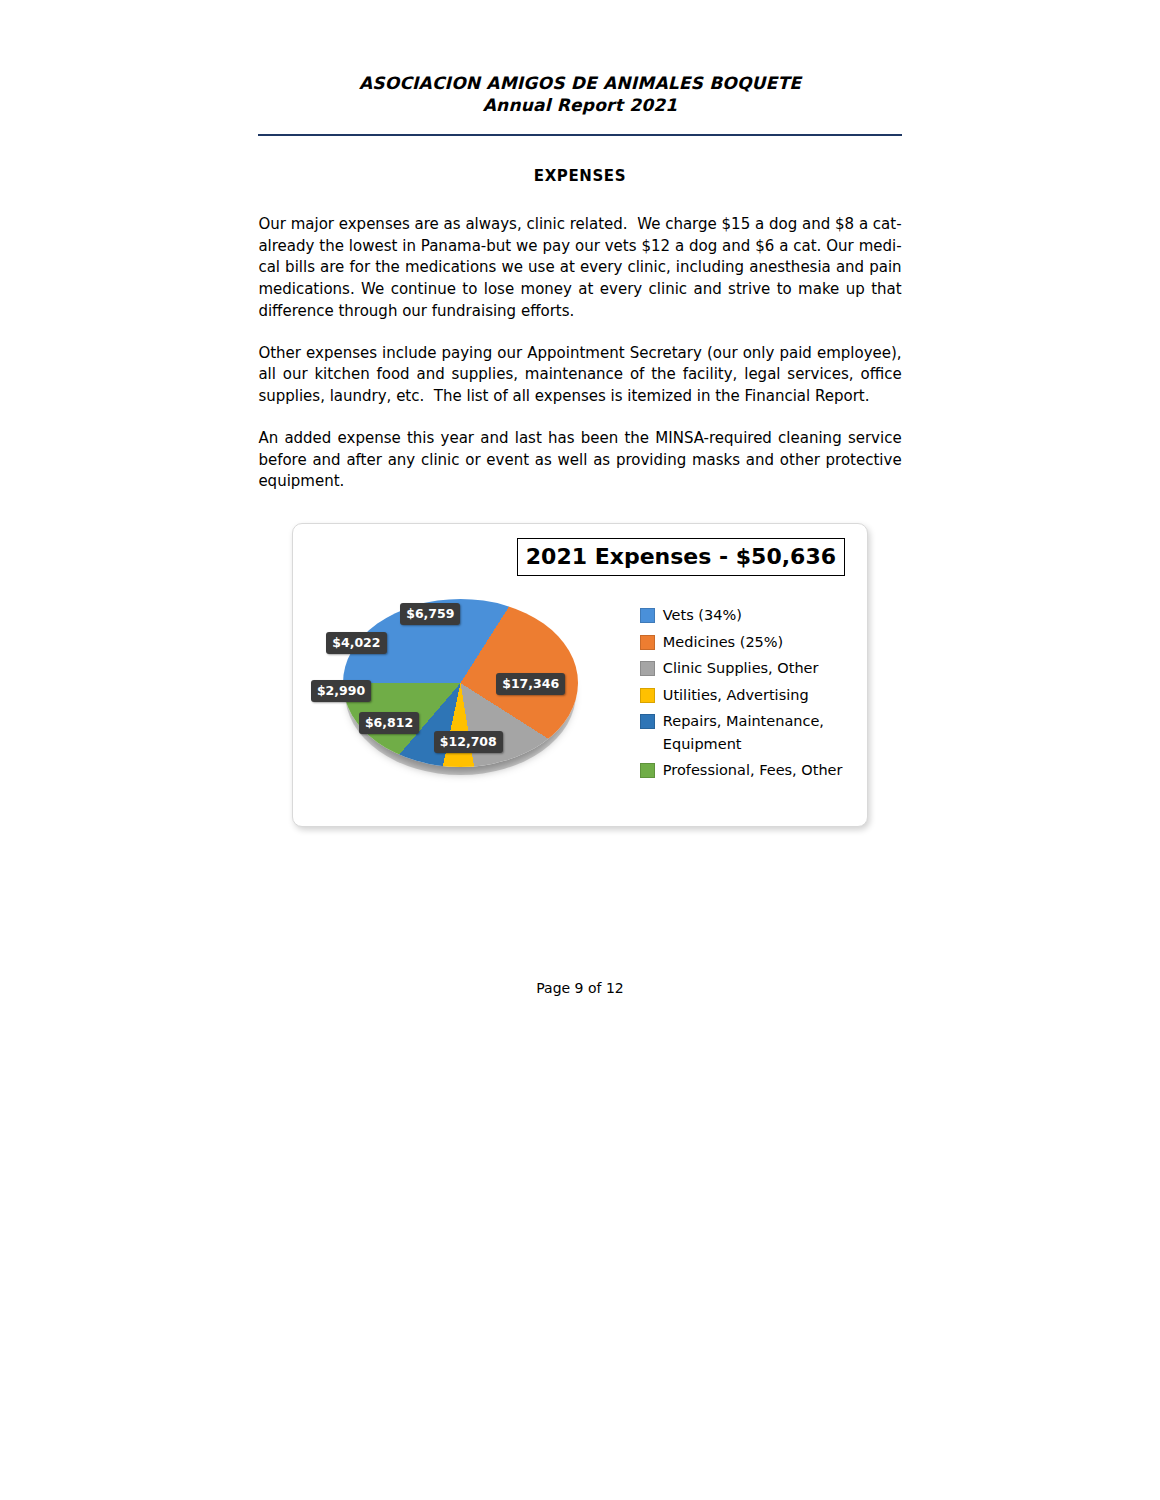ASOCIACION AMIGOS DE ANIMALES BOQUETE Annual Report 2021
EXPENSES
Our major expenses are as always, clinic related. We charge $15 a dog and $8 a cat-already the lowest in Panama-but we pay our vets $12 a dog and $6 a cat. Our medical bills are for the medications we use at every clinic, including anesthesia and pain medications. We continue to lose money at every clinic and strive to make up that difference through our fundraising efforts.
Other expenses include paying our Appointment Secretary (our only paid employee), all our kitchen food and supplies, maintenance of the facility, legal services, office supplies, laundry, etc. The list of all expenses is itemized in the Financial Report.
An added expense this year and last has been the MINSA-required cleaning service before and after any clinic or event as well as providing masks and other protective equipment.
2021 Expenses - $50,636
$17,346
$12,708
$6,812
$2,990
$4,022
$6,759
Vets (34%)
Medicines (25%)
Clinic Supplies, Other
Utilities, Advertising
Repairs, Maintenance,Equipment
Professional, Fees, Other
Page 9 of 12